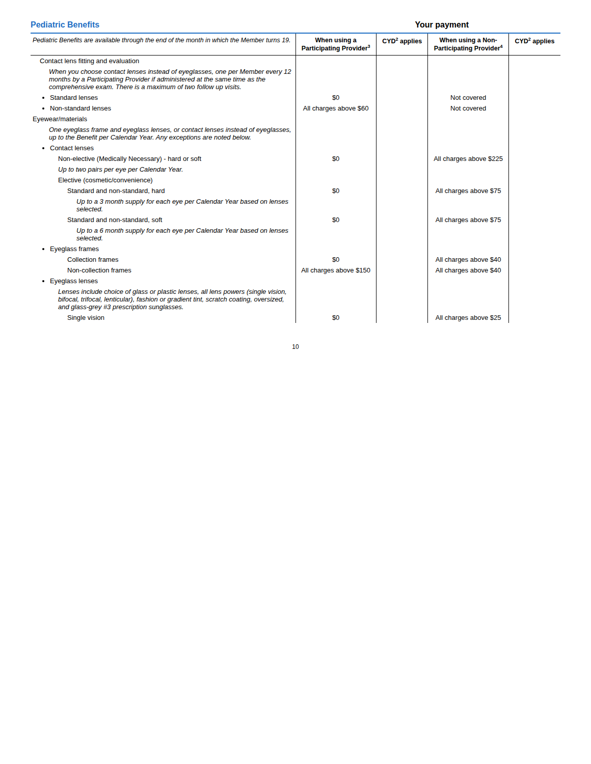Pediatric Benefits
Your payment
| Pediatric Benefits are available through the end of the month in which the Member turns 19. | When using a Participating Provider 3 | CYD 2 applies | When using a Non-Participating Provider 4 | CYD 2 applies |
| --- | --- | --- | --- | --- |
| Contact lens fitting and evaluation | | | | |
| When you choose contact lenses instead of eyeglasses, one per Member every 12 months by a Participating Provider if administered at the same time as the comprehensive exam. There is a maximum of two follow up visits. | | | | |
| Standard lenses | $0 | | Not covered | |
| Non-standard lenses | All charges above $60 | | Not covered | |
| Eyewear/materials | | | | |
| One eyeglass frame and eyeglass lenses, or contact lenses instead of eyeglasses, up to the Benefit per Calendar Year. Any exceptions are noted below. | | | | |
| Contact lenses | | | | |
| Non-elective (Medically Necessary) - hard or soft | $0 | | All charges above $225 | |
| Up to two pairs per eye per Calendar Year. | | | | |
| Elective (cosmetic/convenience) | | | | |
| Standard and non-standard, hard | $0 | | All charges above $75 | |
| Up to a 3 month supply for each eye per Calendar Year based on lenses selected. | | | | |
| Standard and non-standard, soft | $0 | | All charges above $75 | |
| Up to a 6 month supply for each eye per Calendar Year based on lenses selected. | | | | |
| Eyeglass frames | | | | |
| Collection frames | $0 | | All charges above $40 | |
| Non-collection frames | All charges above $150 | | All charges above $40 | |
| Eyeglass lenses | | | | |
| Lenses include choice of glass or plastic lenses, all lens powers (single vision, bifocal, trifocal, lenticular), fashion or gradient tint, scratch coating, oversized, and glass-grey #3 prescription sunglasses. | | | | |
| Single vision | $0 | | All charges above $25 | |
10